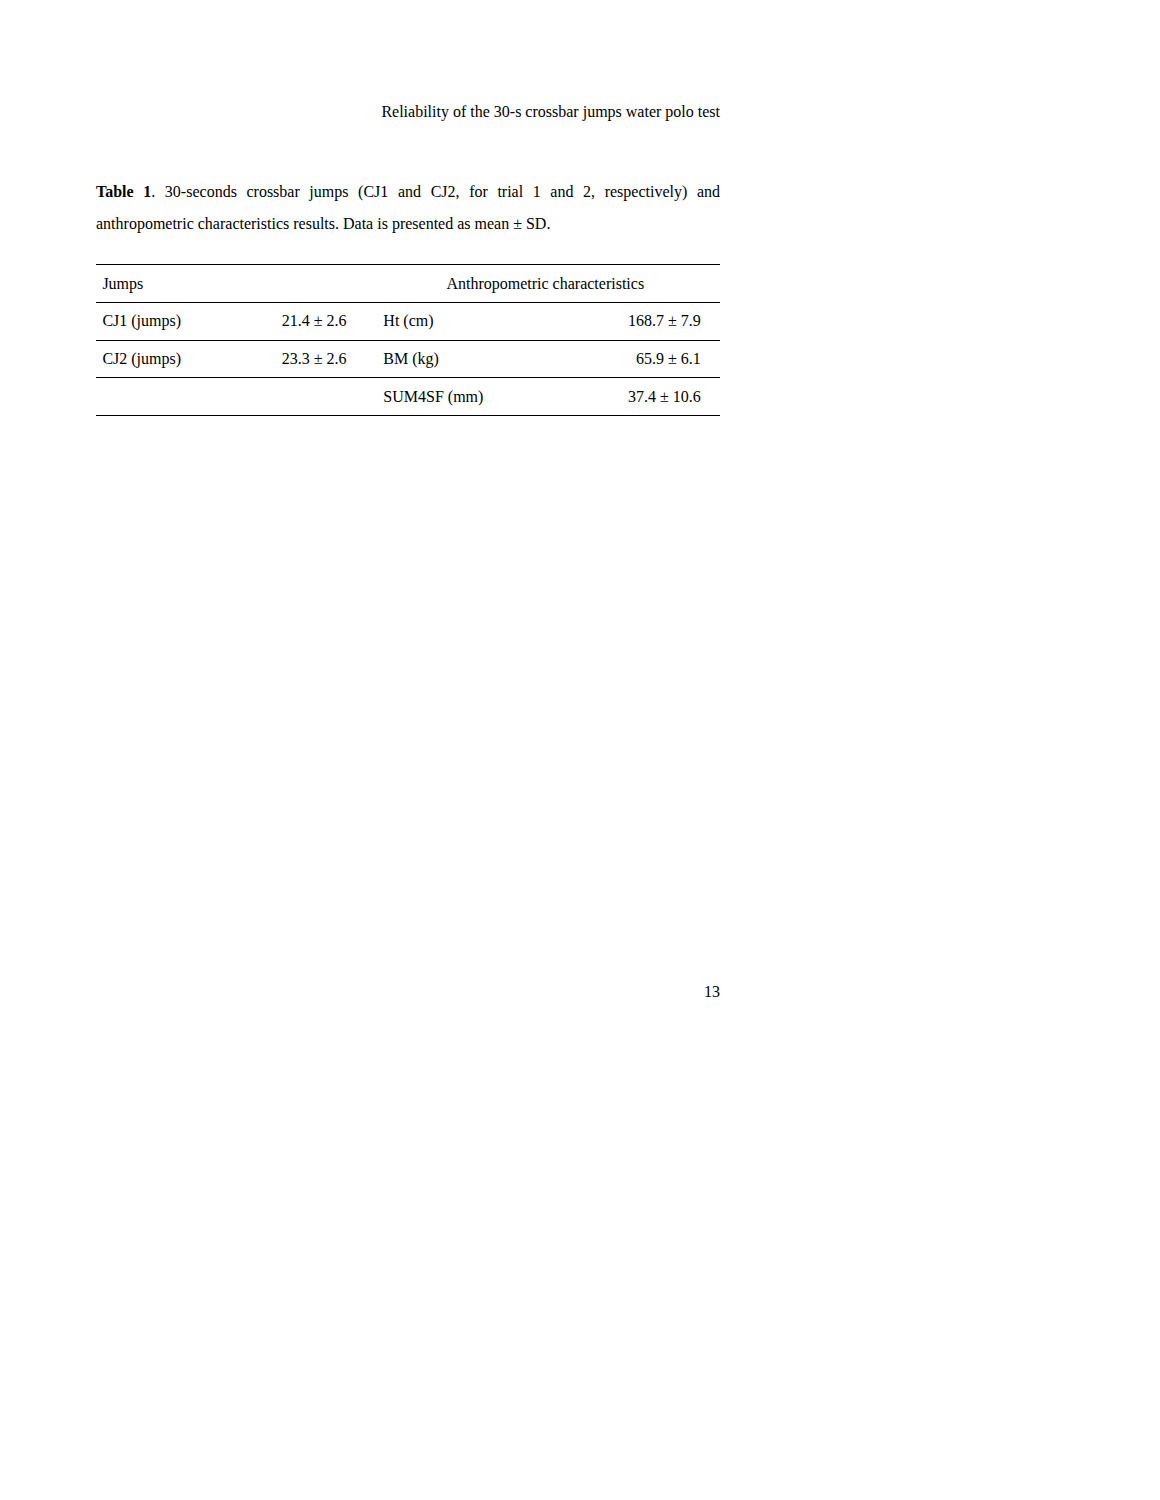Reliability of the 30-s crossbar jumps water polo test
Table 1. 30-seconds crossbar jumps (CJ1 and CJ2, for trial 1 and 2, respectively) and anthropometric characteristics results. Data is presented as mean ± SD.
| Jumps | | Anthropometric characteristics |
| --- | --- | --- |
| CJ1 (jumps) | 21.4 ± 2.6 | Ht (cm) | 168.7 ± 7.9 |
| CJ2 (jumps) | 23.3 ± 2.6 | BM (kg) | 65.9 ± 6.1 |
| | | SUM4SF (mm) | 37.4 ± 10.6 |
13